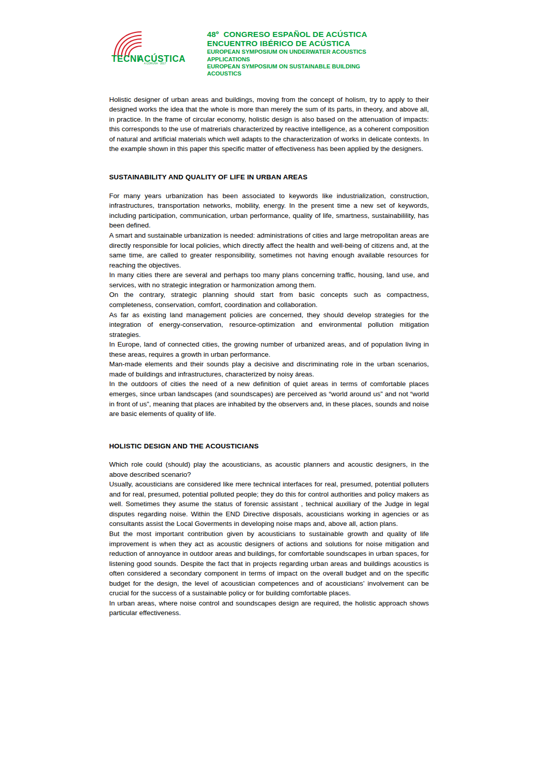TECNI ACÚSTICA A CORUÑA · 2017
48º CONGRESO ESPAÑOL DE ACÚSTICA
ENCUENTRO IBÉRICO DE ACÚSTICA
EUROPEAN SYMPOSIUM ON UNDERWATER ACOUSTICS
APPLICATIONS
EUROPEAN SYMPOSIUM ON SUSTAINABLE BUILDING
ACOUSTICS
Holistic designer of urban areas and buildings, moving from the concept of holism, try to apply to their designed works the idea that the whole is more than merely the sum of its parts, in theory, and above all, in practice. In the frame of circular economy, holistic design is also based on the attenuation of impacts: this corresponds to the use of matrerials characterized by reactive intelligence, as a coherent composition of natural and artificial materials which well adapts to the characterization of works in delicate contexts. In the example shown in this paper this specific matter of effectiveness has been applied by the designers.
Sustainability and quality of life in urban areas
For many years urbanization has been associated to keywords like industrialization, construction, infrastructures, transportation networks, mobility, energy. In the present time a new set of keywords, including participation, communication, urban performance, quality of life, smartness, sustainabilility, has been defined.
A smart and sustainable urbanization is needed: administrations of cities and large metropolitan areas are directly responsible for local policies, which directly affect the health and well-being of citizens and, at the same time, are called to greater responsibility, sometimes not having enough available resources for reaching the objectives.
In many cities there are several and perhaps too many plans concerning traffic, housing, land use, and services, with no strategic integration or harmonization among them.
On the contrary, strategic planning should start from basic concepts such as compactness, completeness, conservation, comfort, coordination and collaboration.
As far as existing land management policies are concerned, they should develop strategies for the integration of energy-conservation, resource-optimization and environmental pollution mitigation strategies.
In Europe, land of connected cities, the growing number of urbanized areas, and of population living in these areas, requires a growth in urban performance.
Man-made elements and their sounds play a decisive and discriminating role in the urban scenarios, made of buildings and infrastructures, characterized by noisy áreas.
In the outdoors of cities the need of a new definition of quiet areas in terms of comfortable places emerges, since urban landscapes (and soundscapes) are perceived as “world around us” and not “world in front of us”, meaning that places are inhabited by the observers and, in these places, sounds and noise are basic elements of quality of life.
Holistic design and the acousticians
Which role could (should) play the acousticians, as acoustic planners and acoustic designers, in the above described scenario?
Usually, acousticians are considered like mere technical interfaces for real, presumed, potential polluters and for real, presumed, potential polluted people; they do this for control authorities and policy makers as well. Sometimes they asume the status of forensic assistant , technical auxiliary of the Judge in legal disputes regarding noise. Within the END Directive disposals, acousticians working in agencies or as consultants assist the Local Goverments in developing noise maps and, above all, action plans.
But the most important contribution given by acousticians to sustainable growth and quality of life improvement is when they act as acoustic designers of actions and solutions for noise mitigation and reduction of annoyance in outdoor areas and buildings, for comfortable soundscapes in urban spaces, for listening good sounds. Despite the fact that in projects regarding urban areas and buildings acoustics is often considered a secondary component in terms of impact on the overall budget and on the specific budget for the design, the level of acoustician competences and of acousticians’ involvement can be crucial for the success of a sustainable policy or for building comfortable places.
In urban areas, where noise control and soundscapes design are required, the holistic approach shows particular effectiveness.